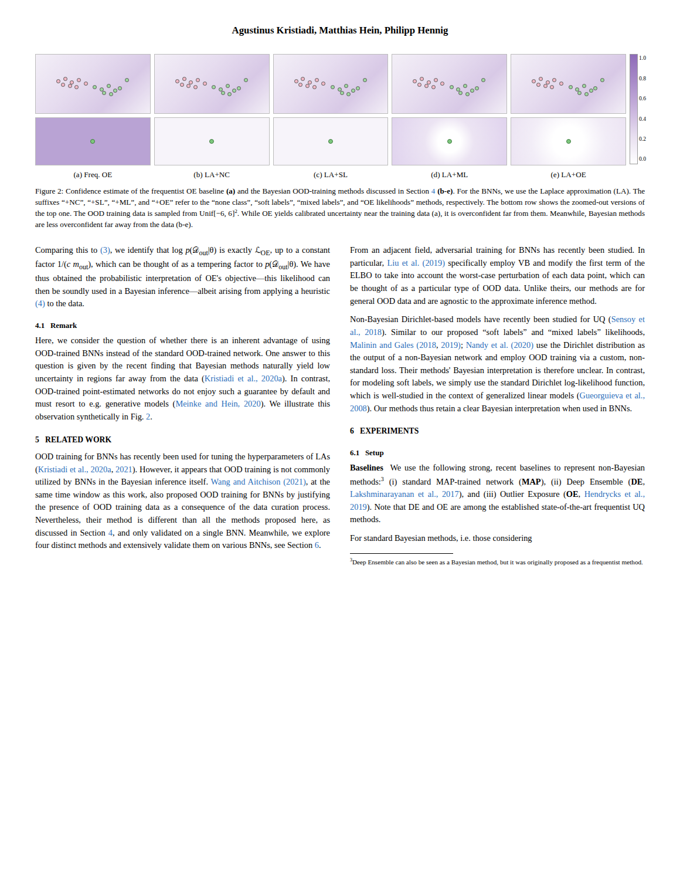Agustinus Kristiadi, Matthias Hein, Philipp Hennig
1.0 0.8 0.6 0.4 0.2 0.0
(a) Freq. OE
(b) LA+NC
(c) LA+SL
(d) LA+ML
(e) LA+OE
Figure 2: Confidence estimate of the frequentist OE baseline (a) and the Bayesian OOD-training methods discussed in Section 4 (b-e). For the BNNs, we use the Laplace approximation (LA). The suffixes “+NC”, “+SL”, “+ML”, and “+OE” refer to the “none class”, “soft labels”, “mixed labels”, and “OE likelihoods” methods, respectively. The bottom row shows the zoomed-out versions of the top one. The OOD training data is sampled from Unif[−6, 6]2. While OE yields calibrated uncertainty near the training data (a), it is overconfident far from them. Meanwhile, Bayesian methods are less overconfident far away from the data (b-e).
Comparing this to (3), we identify that log p(𝒟out|θ) is exactly ℒOE, up to a constant factor 1/(c mout), which can be thought of as a tempering factor to p(𝒟out|θ). We have thus obtained the probabilistic interpretation of OE's objective—this likelihood can then be soundly used in a Bayesian inference—albeit arising from applying a heuristic (4) to the data.
4.1 Remark
Here, we consider the question of whether there is an inherent advantage of using OOD-trained BNNs instead of the standard OOD-trained network. One answer to this question is given by the recent finding that Bayesian methods naturally yield low uncertainty in regions far away from the data (Kristiadi et al., 2020a). In contrast, OOD-trained point-estimated networks do not enjoy such a guarantee by default and must resort to e.g. generative models (Meinke and Hein, 2020). We illustrate this observation synthetically in Fig. 2.
5 RELATED WORK
OOD training for BNNs has recently been used for tuning the hyperparameters of LAs (Kristiadi et al., 2020a, 2021). However, it appears that OOD training is not commonly utilized by BNNs in the Bayesian inference itself. Wang and Aitchison (2021), at the same time window as this work, also proposed OOD training for BNNs by justifying the presence of OOD training data as a consequence of the data curation process. Nevertheless, their method is different than all the methods proposed here, as discussed in Section 4, and only validated on a single BNN. Meanwhile, we explore four distinct methods and extensively validate them on various BNNs, see Section 6.
From an adjacent field, adversarial training for BNNs has recently been studied. In particular, Liu et al. (2019) specifically employ VB and modify the first term of the ELBO to take into account the worst-case perturbation of each data point, which can be thought of as a particular type of OOD data. Unlike theirs, our methods are for general OOD data and are agnostic to the approximate inference method.
Non-Bayesian Dirichlet-based models have recently been studied for UQ (Sensoy et al., 2018). Similar to our proposed “soft labels” and “mixed labels” likelihoods, Malinin and Gales (2018, 2019); Nandy et al. (2020) use the Dirichlet distribution as the output of a non-Bayesian network and employ OOD training via a custom, non-standard loss. Their methods' Bayesian interpretation is therefore unclear. In contrast, for modeling soft labels, we simply use the standard Dirichlet log-likelihood function, which is well-studied in the context of generalized linear models (Gueorguieva et al., 2008). Our methods thus retain a clear Bayesian interpretation when used in BNNs.
6 EXPERIMENTS
6.1 Setup
Baselines We use the following strong, recent baselines to represent non-Bayesian methods:3 (i) standard MAP-trained network (MAP), (ii) Deep Ensemble (DE, Lakshminarayanan et al., 2017), and (iii) Outlier Exposure (OE, Hendrycks et al., 2019). Note that DE and OE are among the established state-of-the-art frequentist UQ methods.
For standard Bayesian methods, i.e. those considering
3Deep Ensemble can also be seen as a Bayesian method, but it was originally proposed as a frequentist method.